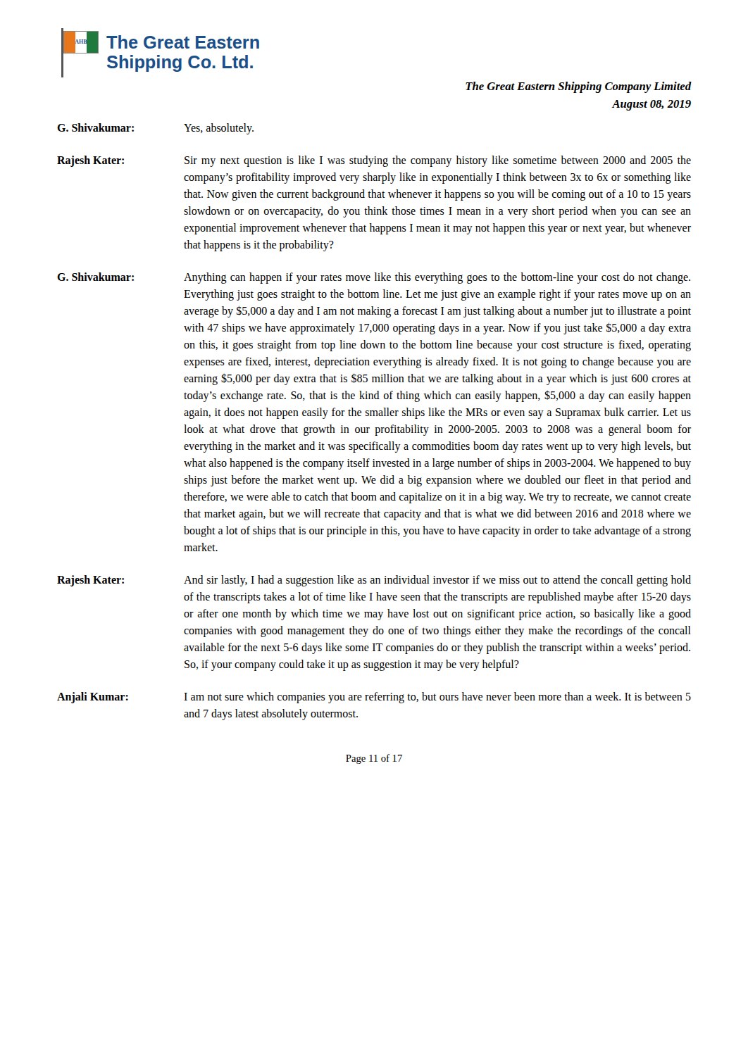AHB
The Great Eastern Shipping Co. Ltd.
The Great Eastern Shipping Company Limited
August 08, 2019
G. Shivakumar:
Yes, absolutely.
Rajesh Kater:
Sir my next question is like I was studying the company history like sometime between 2000 and 2005 the company’s profitability improved very sharply like in exponentially I think between 3x to 6x or something like that. Now given the current background that whenever it happens so you will be coming out of a 10 to 15 years slowdown or on overcapacity, do you think those times I mean in a very short period when you can see an exponential improvement whenever that happens I mean it may not happen this year or next year, but whenever that happens is it the probability?
G. Shivakumar:
Anything can happen if your rates move like this everything goes to the bottom-line your cost do not change. Everything just goes straight to the bottom line. Let me just give an example right if your rates move up on an average by $5,000 a day and I am not making a forecast I am just talking about a number jut to illustrate a point with 47 ships we have approximately 17,000 operating days in a year. Now if you just take $5,000 a day extra on this, it goes straight from top line down to the bottom line because your cost structure is fixed, operating expenses are fixed, interest, depreciation everything is already fixed. It is not going to change because you are earning $5,000 per day extra that is $85 million that we are talking about in a year which is just 600 crores at today’s exchange rate. So, that is the kind of thing which can easily happen, $5,000 a day can easily happen again, it does not happen easily for the smaller ships like the MRs or even say a Supramax bulk carrier. Let us look at what drove that growth in our profitability in 2000-2005. 2003 to 2008 was a general boom for everything in the market and it was specifically a commodities boom day rates went up to very high levels, but what also happened is the company itself invested in a large number of ships in 2003-2004. We happened to buy ships just before the market went up. We did a big expansion where we doubled our fleet in that period and therefore, we were able to catch that boom and capitalize on it in a big way. We try to recreate, we cannot create that market again, but we will recreate that capacity and that is what we did between 2016 and 2018 where we bought a lot of ships that is our principle in this, you have to have capacity in order to take advantage of a strong market.
Rajesh Kater:
And sir lastly, I had a suggestion like as an individual investor if we miss out to attend the concall getting hold of the transcripts takes a lot of time like I have seen that the transcripts are republished maybe after 15-20 days or after one month by which time we may have lost out on significant price action, so basically like a good companies with good management they do one of two things either they make the recordings of the concall available for the next 5-6 days like some IT companies do or they publish the transcript within a weeks’ period. So, if your company could take it up as suggestion it may be very helpful?
Anjali Kumar:
I am not sure which companies you are referring to, but ours have never been more than a week. It is between 5 and 7 days latest absolutely outermost.
Page 11 of 17